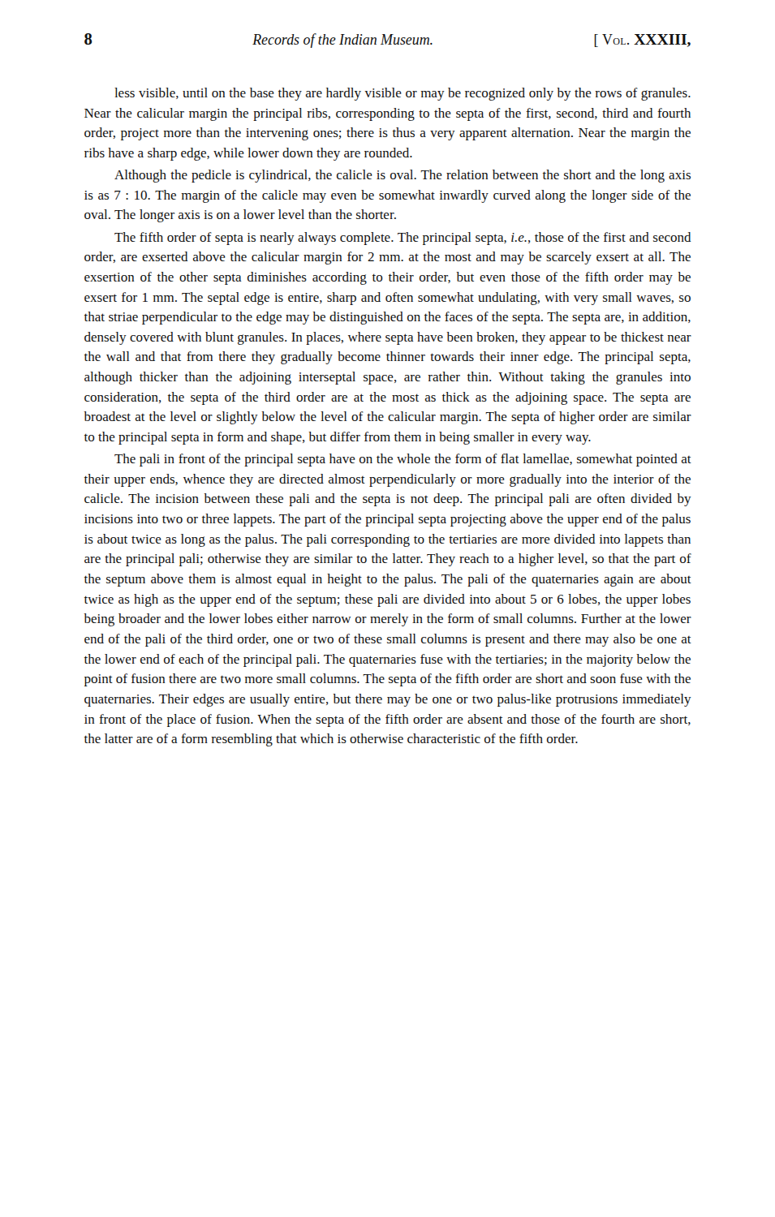8 Records of the Indian Museum. [ Vol. XXXIII,
less visible, until on the base they are hardly visible or may be recognized only by the rows of granules. Near the calicular margin the principal ribs, corresponding to the septa of the first, second, third and fourth order, project more than the intervening ones; there is thus a very apparent alternation. Near the margin the ribs have a sharp edge, while lower down they are rounded.
Although the pedicle is cylindrical, the calicle is oval. The relation between the short and the long axis is as 7 : 10. The margin of the calicle may even be somewhat inwardly curved along the longer side of the oval. The longer axis is on a lower level than the shorter.
The fifth order of septa is nearly always complete. The principal septa, i.e., those of the first and second order, are exserted above the calicular margin for 2 mm. at the most and may be scarcely exsert at all. The exsertion of the other septa diminishes according to their order, but even those of the fifth order may be exsert for 1 mm. The septal edge is entire, sharp and often somewhat undulating, with very small waves, so that striae perpendicular to the edge may be distinguished on the faces of the septa. The septa are, in addition, densely covered with blunt granules. In places, where septa have been broken, they appear to be thickest near the wall and that from there they gradually become thinner towards their inner edge. The principal septa, although thicker than the adjoining interseptal space, are rather thin. Without taking the granules into consideration, the septa of the third order are at the most as thick as the adjoining space. The septa are broadest at the level or slightly below the level of the calicular margin. The septa of higher order are similar to the principal septa in form and shape, but differ from them in being smaller in every way.
The pali in front of the principal septa have on the whole the form of flat lamellae, somewhat pointed at their upper ends, whence they are directed almost perpendicularly or more gradually into the interior of the calicle. The incision between these pali and the septa is not deep. The principal pali are often divided by incisions into two or three lappets. The part of the principal septa projecting above the upper end of the palus is about twice as long as the palus. The pali corresponding to the tertiaries are more divided into lappets than are the principal pali; otherwise they are similar to the latter. They reach to a higher level, so that the part of the septum above them is almost equal in height to the palus. The pali of the quaternaries again are about twice as high as the upper end of the septum; these pali are divided into about 5 or 6 lobes, the upper lobes being broader and the lower lobes either narrow or merely in the form of small columns. Further at the lower end of the pali of the third order, one or two of these small columns is present and there may also be one at the lower end of each of the principal pali. The quaternaries fuse with the tertiaries; in the majority below the point of fusion there are two more small columns. The septa of the fifth order are short and soon fuse with the quaternaries. Their edges are usually entire, but there may be one or two palus-like protrusions immediately in front of the place of fusion. When the septa of the fifth order are absent and those of the fourth are short, the latter are of a form resembling that which is otherwise characteristic of the fifth order.